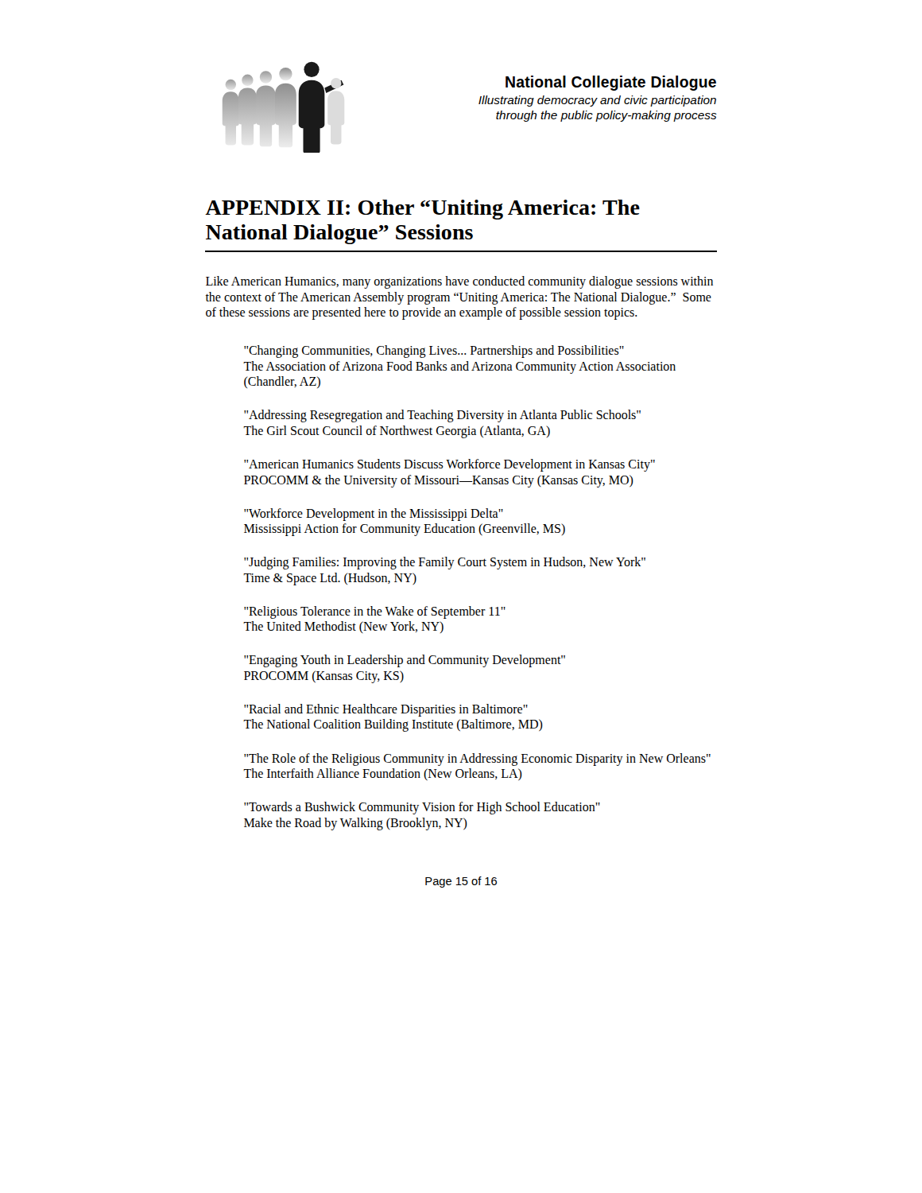National Collegiate Dialogue
Illustrating democracy and civic participation
through the public policy-making process
APPENDIX II: Other “Uniting America: The National Dialogue” Sessions
Like American Humanics, many organizations have conducted community dialogue sessions within the context of The American Assembly program “Uniting America: The National Dialogue.” Some of these sessions are presented here to provide an example of possible session topics.
"Changing Communities, Changing Lives... Partnerships and Possibilities" The Association of Arizona Food Banks and Arizona Community Action Association (Chandler, AZ)
"Addressing Resegregation and Teaching Diversity in Atlanta Public Schools" The Girl Scout Council of Northwest Georgia (Atlanta, GA)
"American Humanics Students Discuss Workforce Development in Kansas City" PROCOMM & the University of Missouri—Kansas City (Kansas City, MO)
"Workforce Development in the Mississippi Delta" Mississippi Action for Community Education (Greenville, MS)
"Judging Families: Improving the Family Court System in Hudson, New York" Time & Space Ltd. (Hudson, NY)
"Religious Tolerance in the Wake of September 11" The United Methodist (New York, NY)
"Engaging Youth in Leadership and Community Development" PROCOMM (Kansas City, KS)
"Racial and Ethnic Healthcare Disparities in Baltimore" The National Coalition Building Institute (Baltimore, MD)
"The Role of the Religious Community in Addressing Economic Disparity in New Orleans" The Interfaith Alliance Foundation (New Orleans, LA)
"Towards a Bushwick Community Vision for High School Education" Make the Road by Walking (Brooklyn, NY)
Page 15 of 16